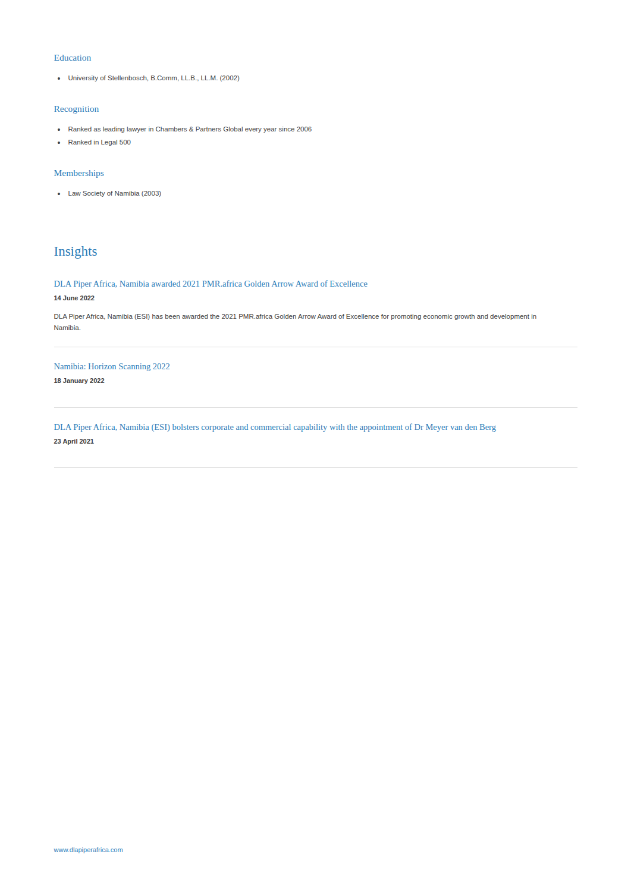Education
University of Stellenbosch, B.Comm, LL.B., LL.M. (2002)
Recognition
Ranked as leading lawyer in Chambers & Partners Global every year since 2006
Ranked in Legal 500
Memberships
Law Society of Namibia (2003)
Insights
DLA Piper Africa, Namibia awarded 2021 PMR.africa Golden Arrow Award of Excellence
14 June 2022
DLA Piper Africa, Namibia (ESI) has been awarded the 2021 PMR.africa Golden Arrow Award of Excellence for promoting economic growth and development in Namibia.
Namibia: Horizon Scanning 2022
18 January 2022
DLA Piper Africa, Namibia (ESI) bolsters corporate and commercial capability with the appointment of Dr Meyer van den Berg
23 April 2021
www.dlapiperafrica.com